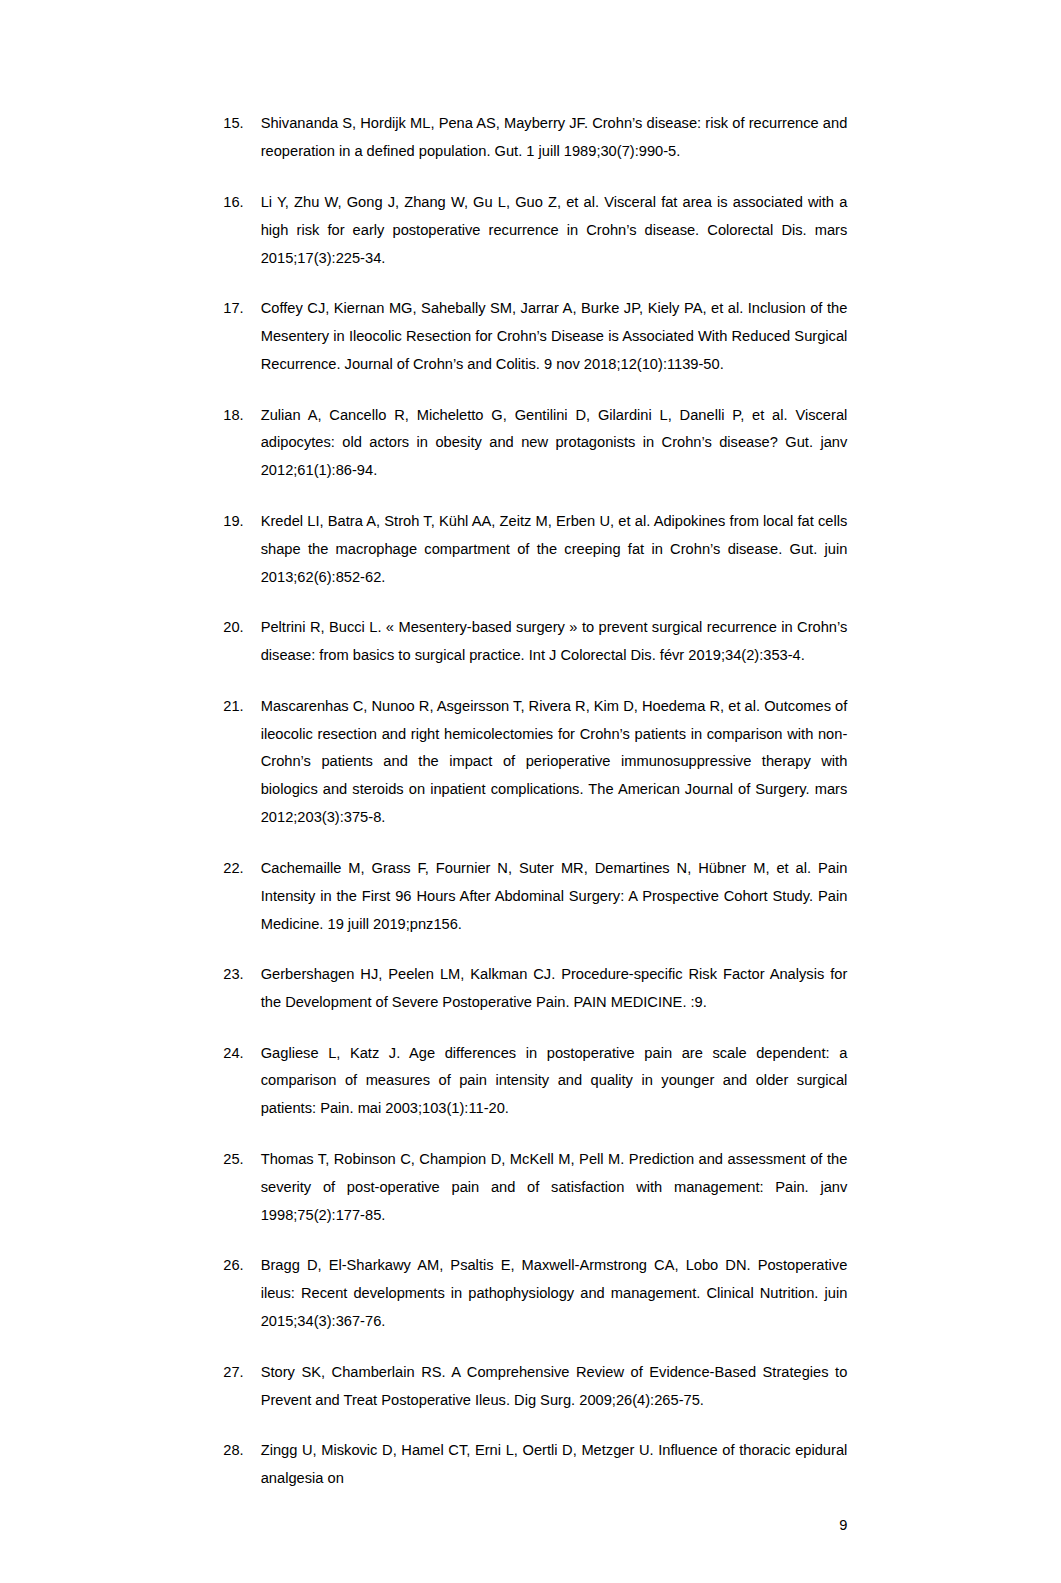15. Shivananda S, Hordijk ML, Pena AS, Mayberry JF. Crohn’s disease: risk of recurrence and reoperation in a defined population. Gut. 1 juill 1989;30(7):990-5.
16. Li Y, Zhu W, Gong J, Zhang W, Gu L, Guo Z, et al. Visceral fat area is associated with a high risk for early postoperative recurrence in Crohn’s disease. Colorectal Dis. mars 2015;17(3):225-34.
17. Coffey CJ, Kiernan MG, Sahebally SM, Jarrar A, Burke JP, Kiely PA, et al. Inclusion of the Mesentery in Ileocolic Resection for Crohn’s Disease is Associated With Reduced Surgical Recurrence. Journal of Crohn’s and Colitis. 9 nov 2018;12(10):1139-50.
18. Zulian A, Cancello R, Micheletto G, Gentilini D, Gilardini L, Danelli P, et al. Visceral adipocytes: old actors in obesity and new protagonists in Crohn’s disease? Gut. janv 2012;61(1):86-94.
19. Kredel LI, Batra A, Stroh T, Kühl AA, Zeitz M, Erben U, et al. Adipokines from local fat cells shape the macrophage compartment of the creeping fat in Crohn’s disease. Gut. juin 2013;62(6):852-62.
20. Peltrini R, Bucci L. « Mesentery-based surgery » to prevent surgical recurrence in Crohn’s disease: from basics to surgical practice. Int J Colorectal Dis. févr 2019;34(2):353-4.
21. Mascarenhas C, Nunoo R, Asgeirsson T, Rivera R, Kim D, Hoedema R, et al. Outcomes of ileocolic resection and right hemicolectomies for Crohn’s patients in comparison with non-Crohn’s patients and the impact of perioperative immunosuppressive therapy with biologics and steroids on inpatient complications. The American Journal of Surgery. mars 2012;203(3):375-8.
22. Cachemaille M, Grass F, Fournier N, Suter MR, Demartines N, Hübner M, et al. Pain Intensity in the First 96 Hours After Abdominal Surgery: A Prospective Cohort Study. Pain Medicine. 19 juill 2019;pnz156.
23. Gerbershagen HJ, Peelen LM, Kalkman CJ. Procedure-specific Risk Factor Analysis for the Development of Severe Postoperative Pain. PAIN MEDICINE. :9.
24. Gagliese L, Katz J. Age differences in postoperative pain are scale dependent: a comparison of measures of pain intensity and quality in younger and older surgical patients: Pain. mai 2003;103(1):11-20.
25. Thomas T, Robinson C, Champion D, McKell M, Pell M. Prediction and assessment of the severity of post-operative pain and of satisfaction with management: Pain. janv 1998;75(2):177-85.
26. Bragg D, El-Sharkawy AM, Psaltis E, Maxwell-Armstrong CA, Lobo DN. Postoperative ileus: Recent developments in pathophysiology and management. Clinical Nutrition. juin 2015;34(3):367-76.
27. Story SK, Chamberlain RS. A Comprehensive Review of Evidence-Based Strategies to Prevent and Treat Postoperative Ileus. Dig Surg. 2009;26(4):265-75.
28. Zingg U, Miskovic D, Hamel CT, Erni L, Oertli D, Metzger U. Influence of thoracic epidural analgesia on
9